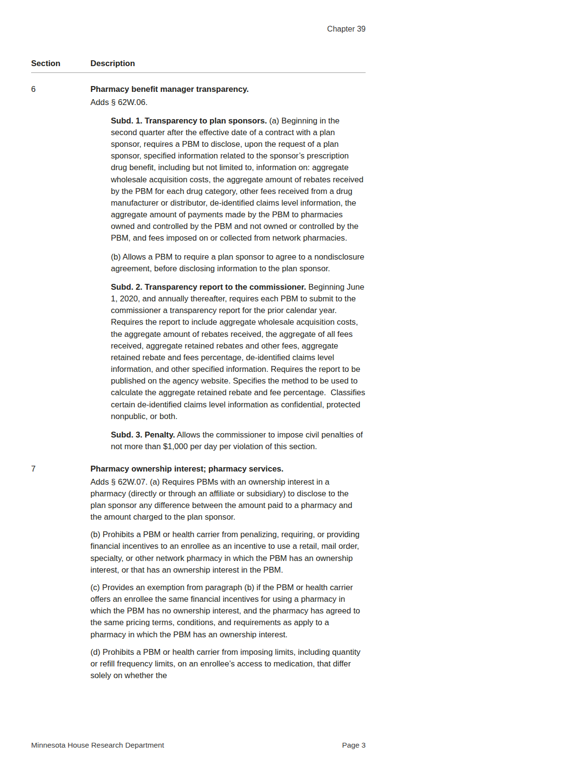Chapter 39
| Section | Description |
| --- | --- |
| 6 | Pharmacy benefit manager transparency. Adds § 62W.06. Subd. 1. Transparency to plan sponsors. (a) Beginning in the second quarter after the effective date of a contract with a plan sponsor, requires a PBM to disclose, upon the request of a plan sponsor, specified information related to the sponsor’s prescription drug benefit, including but not limited to, information on: aggregate wholesale acquisition costs, the aggregate amount of rebates received by the PBM for each drug category, other fees received from a drug manufacturer or distributor, de-identified claims level information, the aggregate amount of payments made by the PBM to pharmacies owned and controlled by the PBM and not owned or controlled by the PBM, and fees imposed on or collected from network pharmacies. (b) Allows a PBM to require a plan sponsor to agree to a nondisclosure agreement, before disclosing information to the plan sponsor. Subd. 2. Transparency report to the commissioner. Beginning June 1, 2020, and annually thereafter, requires each PBM to submit to the commissioner a transparency report for the prior calendar year. Requires the report to include aggregate wholesale acquisition costs, the aggregate amount of rebates received, the aggregate of all fees received, aggregate retained rebates and other fees, aggregate retained rebate and fees percentage, de-identified claims level information, and other specified information. Requires the report to be published on the agency website. Specifies the method to be used to calculate the aggregate retained rebate and fee percentage. Classifies certain de-identified claims level information as confidential, protected nonpublic, or both. Subd. 3. Penalty. Allows the commissioner to impose civil penalties of not more than $1,000 per day per violation of this section. |
| 7 | Pharmacy ownership interest; pharmacy services. Adds § 62W.07. (a) Requires PBMs with an ownership interest in a pharmacy (directly or through an affiliate or subsidiary) to disclose to the plan sponsor any difference between the amount paid to a pharmacy and the amount charged to the plan sponsor. (b) Prohibits a PBM or health carrier from penalizing, requiring, or providing financial incentives to an enrollee as an incentive to use a retail, mail order, specialty, or other network pharmacy in which the PBM has an ownership interest, or that has an ownership interest in the PBM. (c) Provides an exemption from paragraph (b) if the PBM or health carrier offers an enrollee the same financial incentives for using a pharmacy in which the PBM has no ownership interest, and the pharmacy has agreed to the same pricing terms, conditions, and requirements as apply to a pharmacy in which the PBM has an ownership interest. (d) Prohibits a PBM or health carrier from imposing limits, including quantity or refill frequency limits, on an enrollee’s access to medication, that differ solely on whether the |
Minnesota House Research Department
Page 3